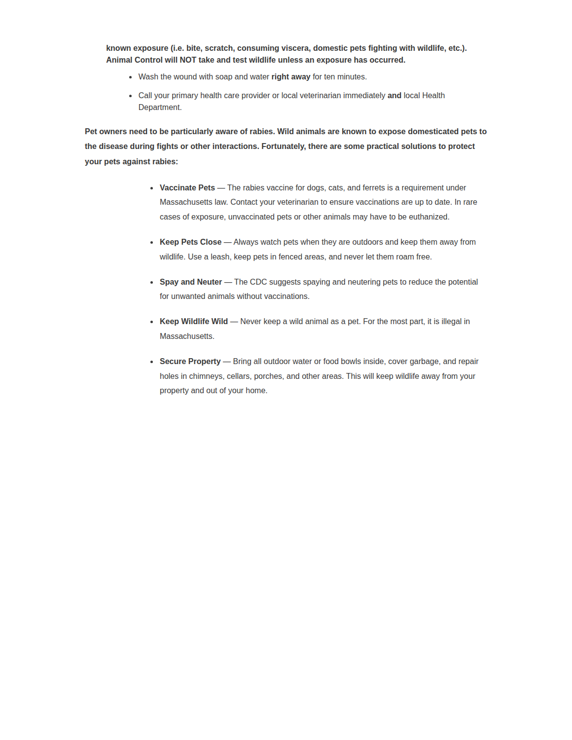known exposure (i.e. bite, scratch, consuming viscera, domestic pets fighting with wildlife, etc.). Animal Control will NOT take and test wildlife unless an exposure has occurred.
Wash the wound with soap and water right away for ten minutes.
Call your primary health care provider or local veterinarian immediately and local Health Department.
Pet owners need to be particularly aware of rabies. Wild animals are known to expose domesticated pets to the disease during fights or other interactions. Fortunately, there are some practical solutions to protect your pets against rabies:
Vaccinate Pets — The rabies vaccine for dogs, cats, and ferrets is a requirement under Massachusetts law. Contact your veterinarian to ensure vaccinations are up to date. In rare cases of exposure, unvaccinated pets or other animals may have to be euthanized.
Keep Pets Close — Always watch pets when they are outdoors and keep them away from wildlife. Use a leash, keep pets in fenced areas, and never let them roam free.
Spay and Neuter — The CDC suggests spaying and neutering pets to reduce the potential for unwanted animals without vaccinations.
Keep Wildlife Wild — Never keep a wild animal as a pet. For the most part, it is illegal in Massachusetts.
Secure Property — Bring all outdoor water or food bowls inside, cover garbage, and repair holes in chimneys, cellars, porches, and other areas. This will keep wildlife away from your property and out of your home.